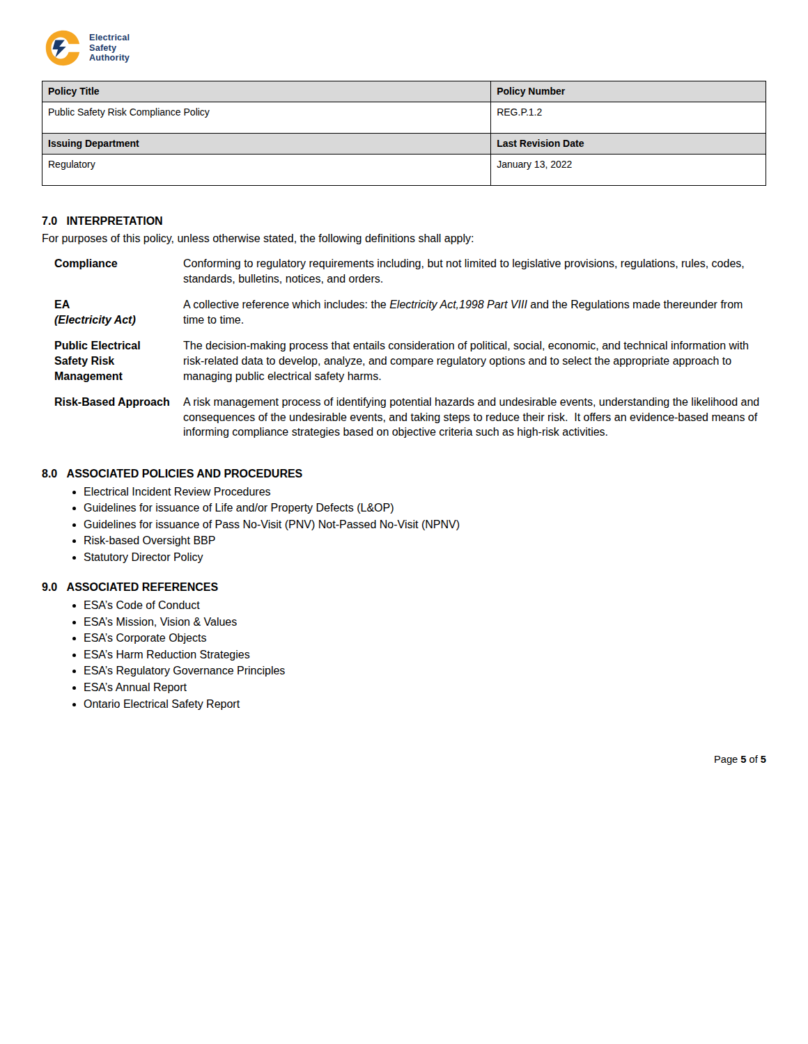Electrical
Safety
Authority
| Policy Title | Policy Number |
| --- | --- |
| Public Safety Risk Compliance Policy | REG.P.1.2 |
| Issuing Department | Last Revision Date |
| Regulatory | January 13, 2022 |
7.0 INTERPRETATION
For purposes of this policy, unless otherwise stated, the following definitions shall apply:
| Compliance | Conforming to regulatory requirements including, but not limited to legislative provisions, regulations, rules, codes, standards, bulletins, notices, and orders. |
| EA (Electricity Act) | A collective reference which includes: the Electricity Act,1998 Part VIII and the Regulations made thereunder from time to time. |
| Public Electrical Safety Risk Management | The decision-making process that entails consideration of political, social, economic, and technical information with risk-related data to develop, analyze, and compare regulatory options and to select the appropriate approach to managing public electrical safety harms. |
| Risk-Based Approach | A risk management process of identifying potential hazards and undesirable events, understanding the likelihood and consequences of the undesirable events, and taking steps to reduce their risk. It offers an evidence-based means of informing compliance strategies based on objective criteria such as high-risk activities. |
8.0 ASSOCIATED POLICIES AND PROCEDURES
Electrical Incident Review Procedures
Guidelines for issuance of Life and/or Property Defects (L&OP)
Guidelines for issuance of Pass No-Visit (PNV) Not-Passed No-Visit (NPNV)
Risk-based Oversight BBP
Statutory Director Policy
9.0 ASSOCIATED REFERENCES
ESA’s Code of Conduct
ESA’s Mission, Vision & Values
ESA’s Corporate Objects
ESA’s Harm Reduction Strategies
ESA’s Regulatory Governance Principles
ESA’s Annual Report
Ontario Electrical Safety Report
Page 5 of 5